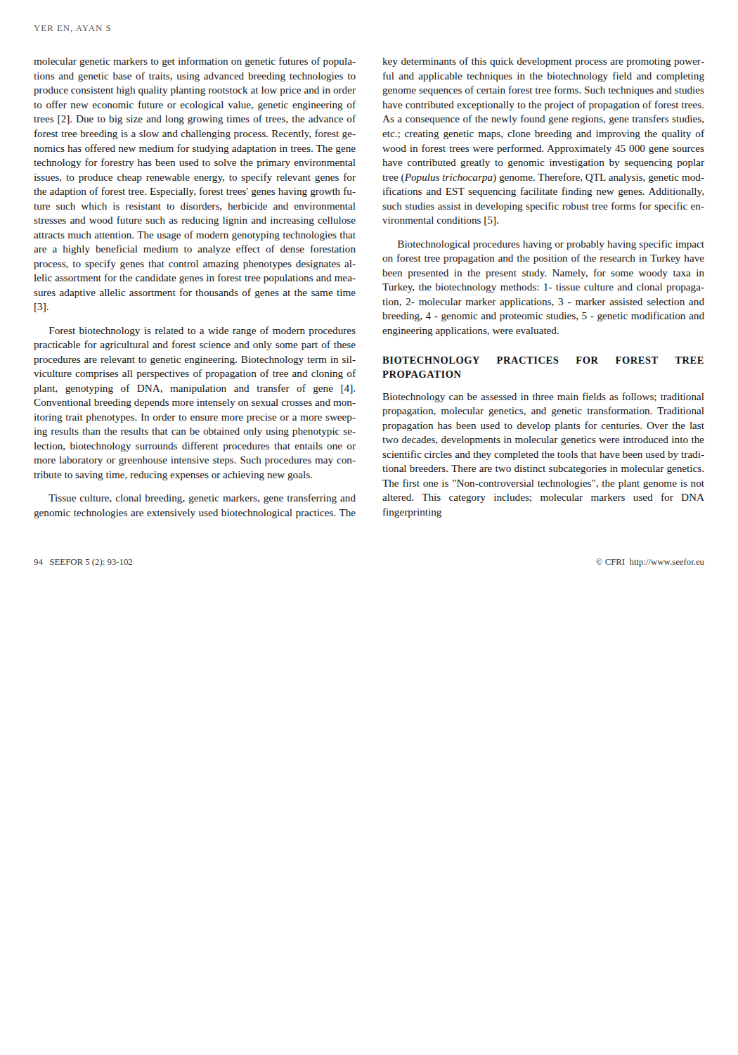Yer EN, Ayan S
molecular genetic markers to get information on genetic futures of populations and genetic base of traits, using advanced breeding technologies to produce consistent high quality planting rootstock at low price and in order to offer new economic future or ecological value, genetic engineering of trees [2]. Due to big size and long growing times of trees, the advance of forest tree breeding is a slow and challenging process. Recently, forest genomics has offered new medium for studying adaptation in trees. The gene technology for forestry has been used to solve the primary environmental issues, to produce cheap renewable energy, to specify relevant genes for the adaption of forest tree. Especially, forest trees' genes having growth future such which is resistant to disorders, herbicide and environmental stresses and wood future such as reducing lignin and increasing cellulose attracts much attention. The usage of modern genotyping technologies that are a highly beneficial medium to analyze effect of dense forestation process, to specify genes that control amazing phenotypes designates allelic assortment for the candidate genes in forest tree populations and measures adaptive allelic assortment for thousands of genes at the same time [3].
Forest biotechnology is related to a wide range of modern procedures practicable for agricultural and forest science and only some part of these procedures are relevant to genetic engineering. Biotechnology term in silviculture comprises all perspectives of propagation of tree and cloning of plant, genotyping of DNA, manipulation and transfer of gene [4]. Conventional breeding depends more intensely on sexual crosses and monitoring trait phenotypes. In order to ensure more precise or a more sweeping results than the results that can be obtained only using phenotypic selection, biotechnology surrounds different procedures that entails one or more laboratory or greenhouse intensive steps. Such procedures may contribute to saving time, reducing expenses or achieving new goals.
Tissue culture, clonal breeding, genetic markers, gene transferring and genomic technologies are extensively used biotechnological practices. The key determinants of this quick development process are promoting powerful and applicable techniques in the biotechnology field and completing genome sequences of certain forest tree forms. Such techniques and studies have contributed exceptionally to the project of propagation of forest trees. As a consequence of the newly found gene regions, gene transfers studies, etc.; creating genetic maps, clone breeding and improving the quality of wood in forest trees were performed. Approximately 45 000 gene sources have contributed greatly to genomic investigation by sequencing poplar tree (Populus trichocarpa) genome. Therefore, QTL analysis, genetic modifications and EST sequencing facilitate finding new genes. Additionally, such studies assist in developing specific robust tree forms for specific environmental conditions [5].
Biotechnological procedures having or probably having specific impact on forest tree propagation and the position of the research in Turkey have been presented in the present study. Namely, for some woody taxa in Turkey, the biotechnology methods: 1- tissue culture and clonal propagation, 2- molecular marker applications, 3 - marker assisted selection and breeding, 4 - genomic and proteomic studies, 5 - genetic modification and engineering applications, were evaluated.
Biotechnology Practices for Forest Tree Propagation
Biotechnology can be assessed in three main fields as follows; traditional propagation, molecular genetics, and genetic transformation. Traditional propagation has been used to develop plants for centuries. Over the last two decades, developments in molecular genetics were introduced into the scientific circles and they completed the tools that have been used by traditional breeders. There are two distinct subcategories in molecular genetics. The first one is "Non-controversial technologies", the plant genome is not altered. This category includes; molecular markers used for DNA fingerprinting
94 SEEFOR 5 (2): 93-102
© CFRI http://www.seefor.eu